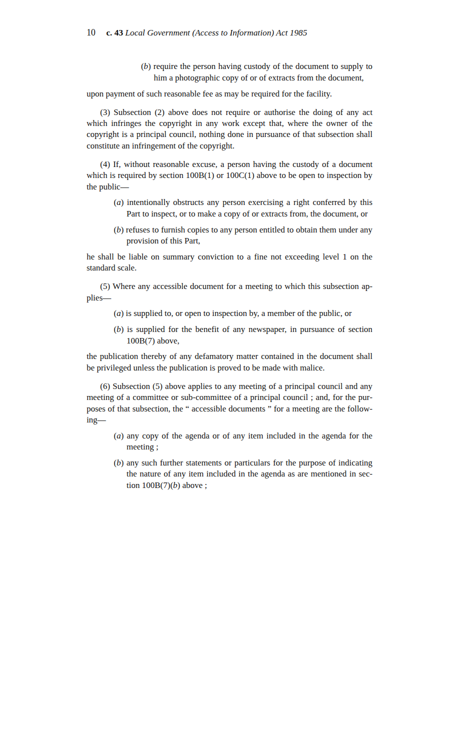10
c. 43 Local Government (Access to Information) Act 1985
(b) require the person having custody of the document to supply to him a photographic copy of or of extracts from the document,
upon payment of such reasonable fee as may be required for the facility.
(3) Subsection (2) above does not require or authorise the doing of any act which infringes the copyright in any work except that, where the owner of the copyright is a principal council, nothing done in pursuance of that subsection shall constitute an infringement of the copyright.
(4) If, without reasonable excuse, a person having the custody of a document which is required by section 100B(1) or 100C(1) above to be open to inspection by the public—
(a) intentionally obstructs any person exercising a right conferred by this Part to inspect, or to make a copy of or extracts from, the document, or
(b) refuses to furnish copies to any person entitled to obtain them under any provision of this Part,
he shall be liable on summary conviction to a fine not exceeding level 1 on the standard scale.
(5) Where any accessible document for a meeting to which this subsection applies—
(a) is supplied to, or open to inspection by, a member of the public, or
(b) is supplied for the benefit of any newspaper, in pursuance of section 100B(7) above,
the publication thereby of any defamatory matter contained in the document shall be privileged unless the publication is proved to be made with malice.
(6) Subsection (5) above applies to any meeting of a principal council and any meeting of a committee or sub-committee of a principal council ; and, for the purposes of that subsection, the “ accessible documents ” for a meeting are the following—
(a) any copy of the agenda or of any item included in the agenda for the meeting ;
(b) any such further statements or particulars for the purpose of indicating the nature of any item included in the agenda as are mentioned in section 100B(7)(b) above ;